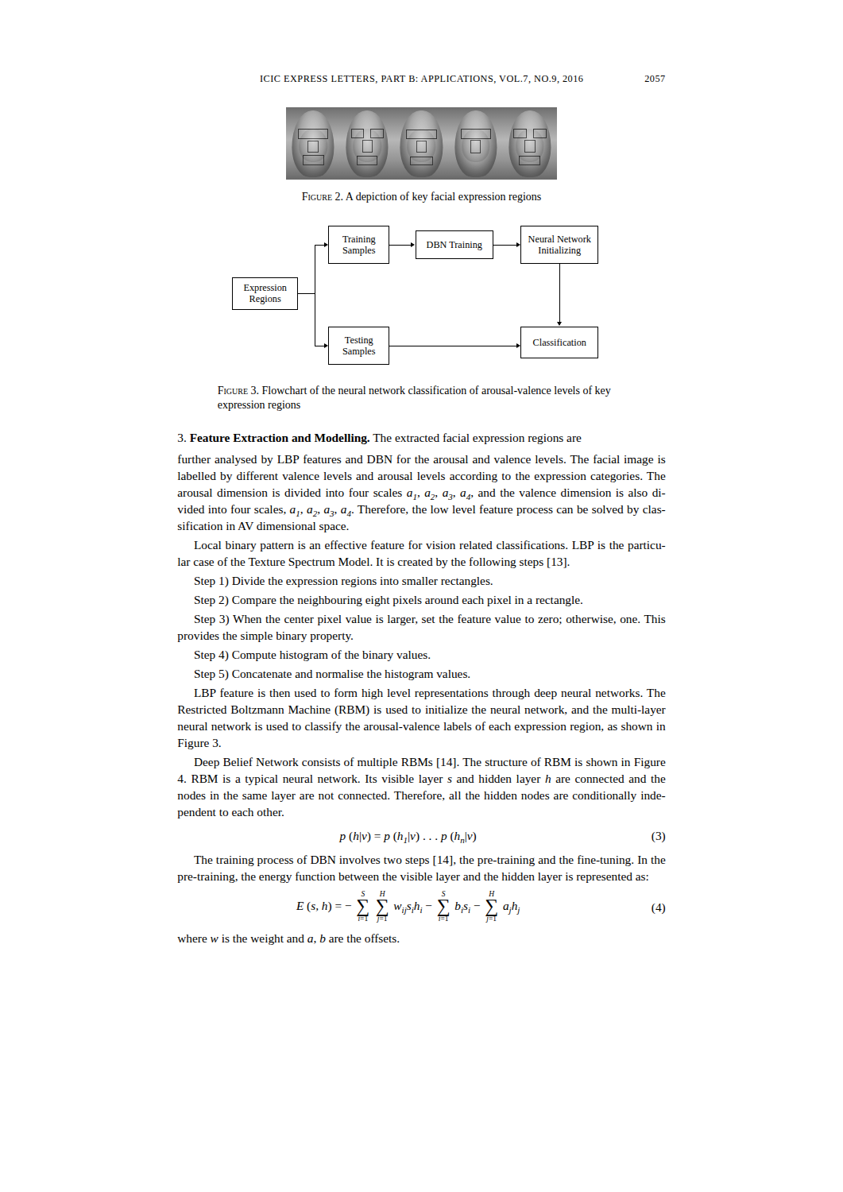ICIC Express Letters, Part B: Applications, Vol.7, No.9, 2016 2057
Figure 2. A depiction of key facial expression regions
Expression
Regions
Training
Samples
Testing
Samples
DBN Training
Neural Network
Initializing
Classification
Figure 3. Flowchart of the neural network classification of arousal-valence levels of key expression regions
3. Feature Extraction and Modelling. The extracted facial expression regions are
further analysed by LBP features and DBN for the arousal and valence levels. The facial image is labelled by different valence levels and arousal levels according to the expression categories. The arousal dimension is divided into four scales a1, a2, a3, a4, and the valence dimension is also divided into four scales, a1, a2, a3, a4. Therefore, the low level feature process can be solved by classification in AV dimensional space.
Local binary pattern is an effective feature for vision related classifications. LBP is the particular case of the Texture Spectrum Model. It is created by the following steps [13].
Step 1) Divide the expression regions into smaller rectangles.
Step 2) Compare the neighbouring eight pixels around each pixel in a rectangle.
Step 3) When the center pixel value is larger, set the feature value to zero; otherwise, one. This provides the simple binary property.
Step 4) Compute histogram of the binary values.
Step 5) Concatenate and normalise the histogram values.
LBP feature is then used to form high level representations through deep neural networks. The Restricted Boltzmann Machine (RBM) is used to initialize the neural network, and the multi-layer neural network is used to classify the arousal-valence labels of each expression region, as shown in Figure 3.
Deep Belief Network consists of multiple RBMs [14]. The structure of RBM is shown in Figure 4. RBM is a typical neural network. Its visible layer s and hidden layer h are connected and the nodes in the same layer are not connected. Therefore, all the hidden nodes are conditionally independent to each other.
p (h|v) = p (h1|v) . . . p (hn|v)
(3)
The training process of DBN involves two steps [14], the pre-training and the fine-tuning. In the pre-training, the energy function between the visible layer and the hidden layer is represented as:
E (s, h) = − S∑i=1 H∑j=1 wijsihi − S∑i=1 bisi − H∑j=1 ajhj
(4)
where w is the weight and a, b are the offsets.